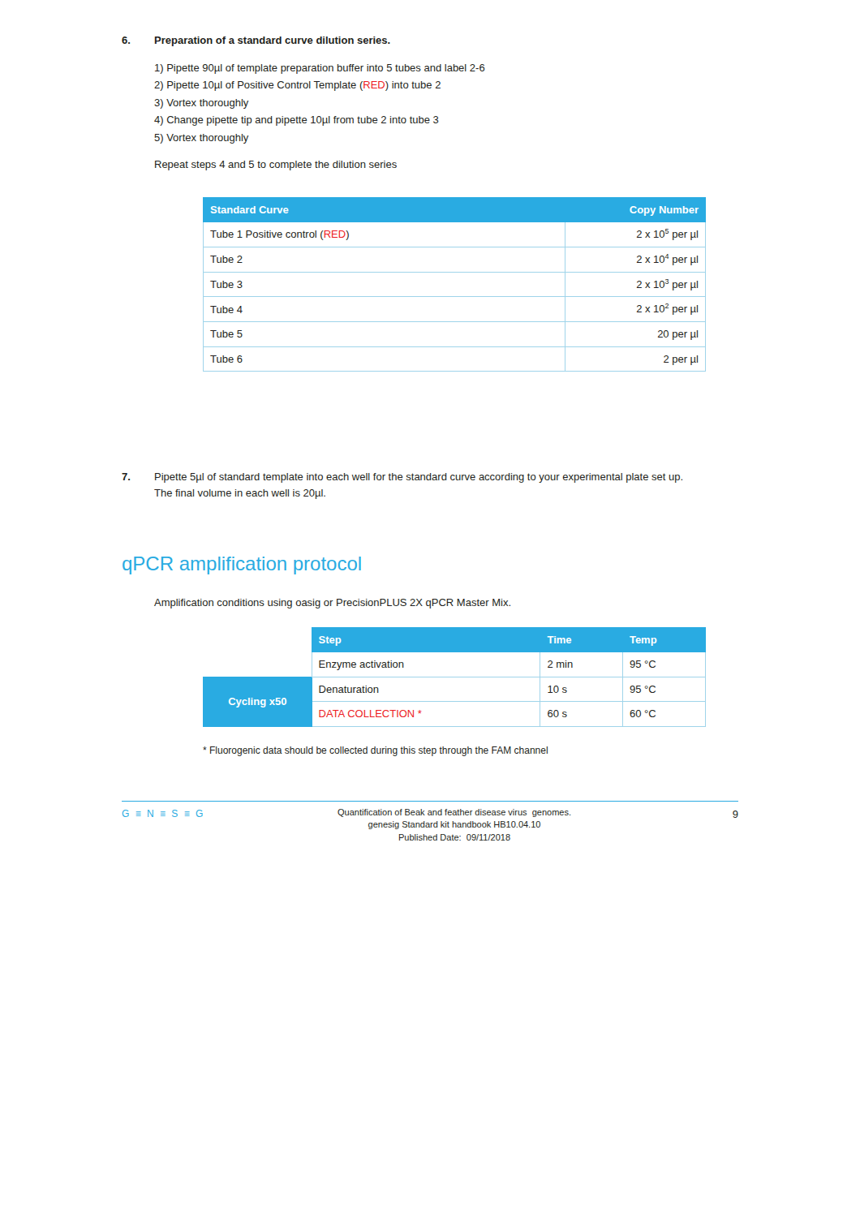6.
Preparation of a standard curve dilution series.
1) Pipette 90µl of template preparation buffer into 5 tubes and label 2-6
2) Pipette 10µl of Positive Control Template (RED) into tube 2
3) Vortex thoroughly
4) Change pipette tip and pipette 10µl from tube 2 into tube 3
5) Vortex thoroughly
Repeat steps 4 and 5 to complete the dilution series
| Standard Curve | Copy Number |
| --- | --- |
| Tube 1 Positive control ( RED ) | 2 x 10 5 per µl |
| Tube 2 | 2 x 10 4 per µl |
| Tube 3 | 2 x 10 3 per µl |
| Tube 4 | 2 x 10 2 per µl |
| Tube 5 | 20 per µl |
| Tube 6 | 2 per µl |
7.
Pipette 5µl of standard template into each well for the standard curve according to your experimental plate set up.
The final volume in each well is 20µl.
qPCR amplification protocol
Amplification conditions using oasig or PrecisionPLUS 2X qPCR Master Mix.
| | Step | Time | Temp |
| --- | --- | --- | --- |
| | Enzyme activation | 2 min | 95 °C |
| Cycling x50 | Denaturation | 10 s | 95 °C |
| DATA COLLECTION * | 60 s | 60 °C |
* Fluorogenic data should be collected during this step through the FAM channel
G ≡ N ≡ S ≡ G
Quantification of Beak and feather disease virus genomes.
genesig Standard kit handbook HB10.04.10
Published Date: 09/11/2018
9